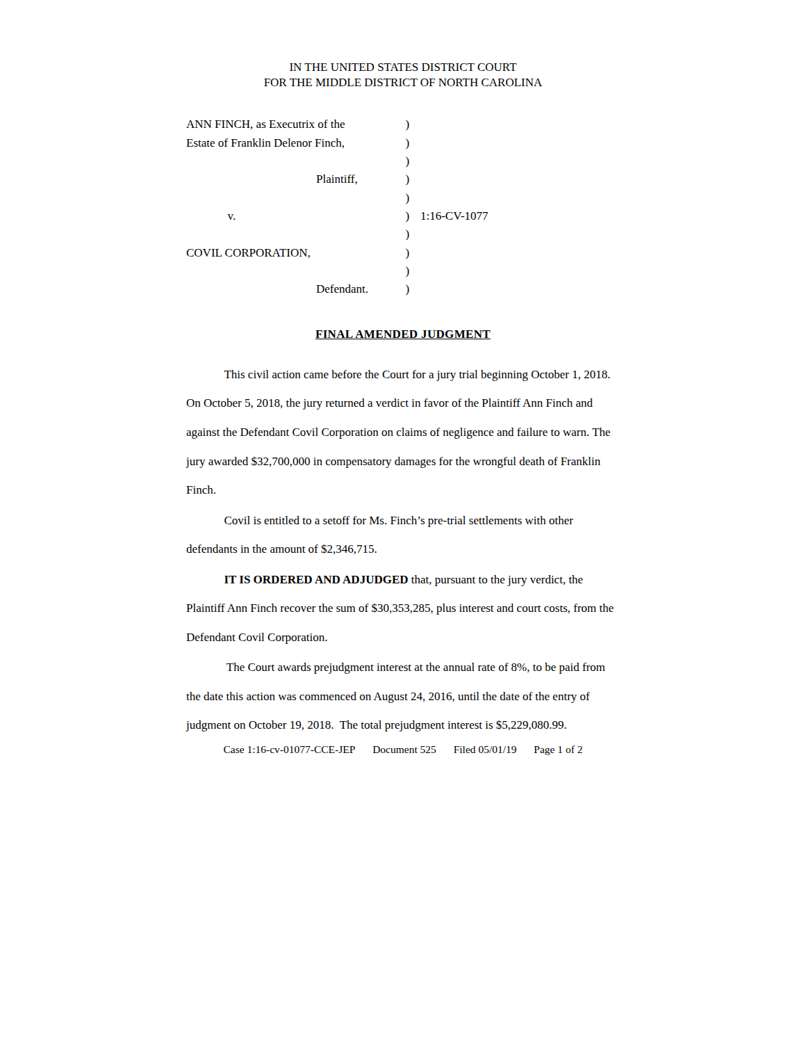IN THE UNITED STATES DISTRICT COURT
FOR THE MIDDLE DISTRICT OF NORTH CAROLINA
| ANN FINCH, as Executrix of the | ) | |
| Estate of Franklin Delenor Finch, | ) | |
| | ) | |
| Plaintiff, | ) | |
| | ) | |
| v. | ) | 1:16-CV-1077 |
| | ) | |
| COVIL CORPORATION, | ) | |
| | ) | |
| Defendant. | ) | |
FINAL AMENDED JUDGMENT
This civil action came before the Court for a jury trial beginning October 1, 2018. On October 5, 2018, the jury returned a verdict in favor of the Plaintiff Ann Finch and against the Defendant Covil Corporation on claims of negligence and failure to warn. The jury awarded $32,700,000 in compensatory damages for the wrongful death of Franklin Finch.
Covil is entitled to a setoff for Ms. Finch’s pre-trial settlements with other defendants in the amount of $2,346,715.
IT IS ORDERED AND ADJUDGED that, pursuant to the jury verdict, the Plaintiff Ann Finch recover the sum of $30,353,285, plus interest and court costs, from the Defendant Covil Corporation.
The Court awards prejudgment interest at the annual rate of 8%, to be paid from the date this action was commenced on August 24, 2016, until the date of the entry of judgment on October 19, 2018. The total prejudgment interest is $5,229,080.99.
Case 1:16-cv-01077-CCE-JEP Document 525 Filed 05/01/19 Page 1 of 2